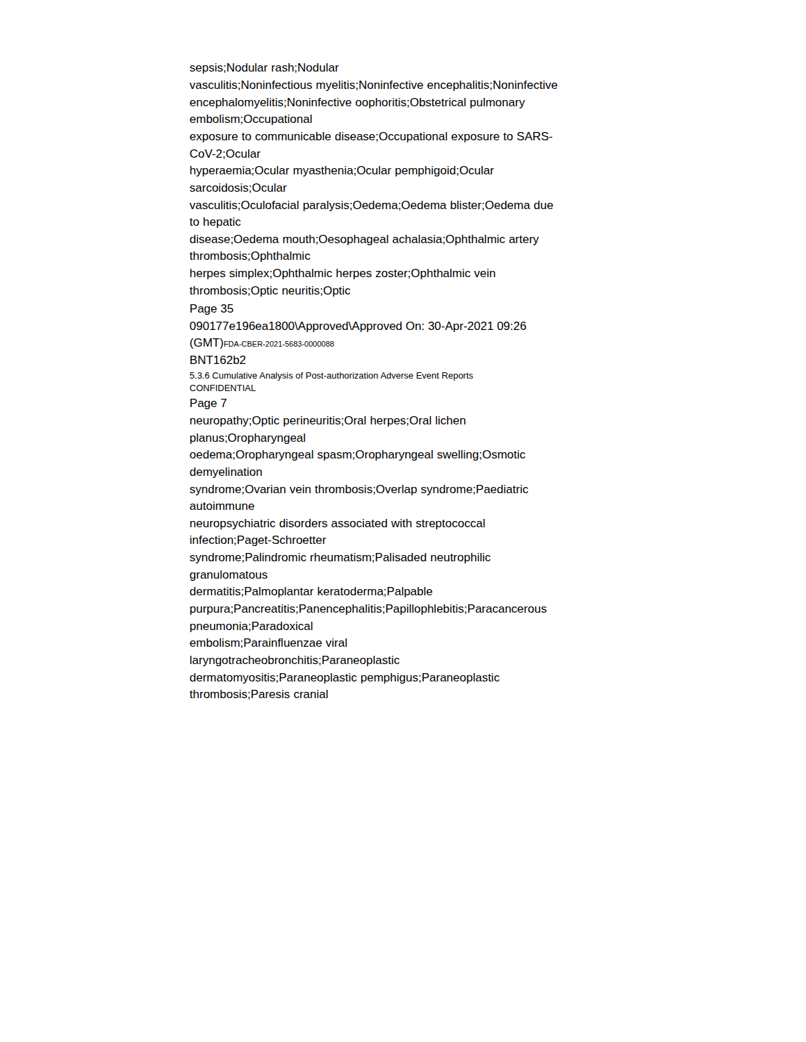sepsis;Nodular rash;Nodular
vasculitis;Noninfectious myelitis;Noninfective encephalitis;Noninfective
encephalomyelitis;Noninfective oophoritis;Obstetrical pulmonary
embolism;Occupational
exposure to communicable disease;Occupational exposure to SARS-
CoV-2;Ocular
hyperaemia;Ocular myasthenia;Ocular pemphigoid;Ocular
sarcoidosis;Ocular
vasculitis;Oculofacial paralysis;Oedema;Oedema blister;Oedema due
to hepatic
disease;Oedema mouth;Oesophageal achalasia;Ophthalmic artery
thrombosis;Ophthalmic
herpes simplex;Ophthalmic herpes zoster;Ophthalmic vein
thrombosis;Optic neuritis;Optic
Page 35
090177e196ea1800\Approved\Approved On: 30-Apr-2021 09:26
(GMT)FDA-CBER-2021-5683-0000088
BNT162b2
5.3.6 Cumulative Analysis of Post-authorization Adverse Event Reports
CONFIDENTIAL
Page 7
neuropathy;Optic perineuritis;Oral herpes;Oral lichen
planus;Oropharyngeal
oedema;Oropharyngeal spasm;Oropharyngeal swelling;Osmotic
demyelination
syndrome;Ovarian vein thrombosis;Overlap syndrome;Paediatric
autoimmune
neuropsychiatric disorders associated with streptococcal
infection;Paget-Schroetter
syndrome;Palindromic rheumatism;Palisaded neutrophilic
granulomatous
dermatitis;Palmoplantar keratoderma;Palpable
purpura;Pancreatitis;Panencephalitis;Papillophlebitis;Paracancerous
pneumonia;Paradoxical
embolism;Parainfluenzae viral
laryngotracheobronchitis;Paraneoplastic
dermatomyositis;Paraneoplastic pemphigus;Paraneoplastic
thrombosis;Paresis cranial